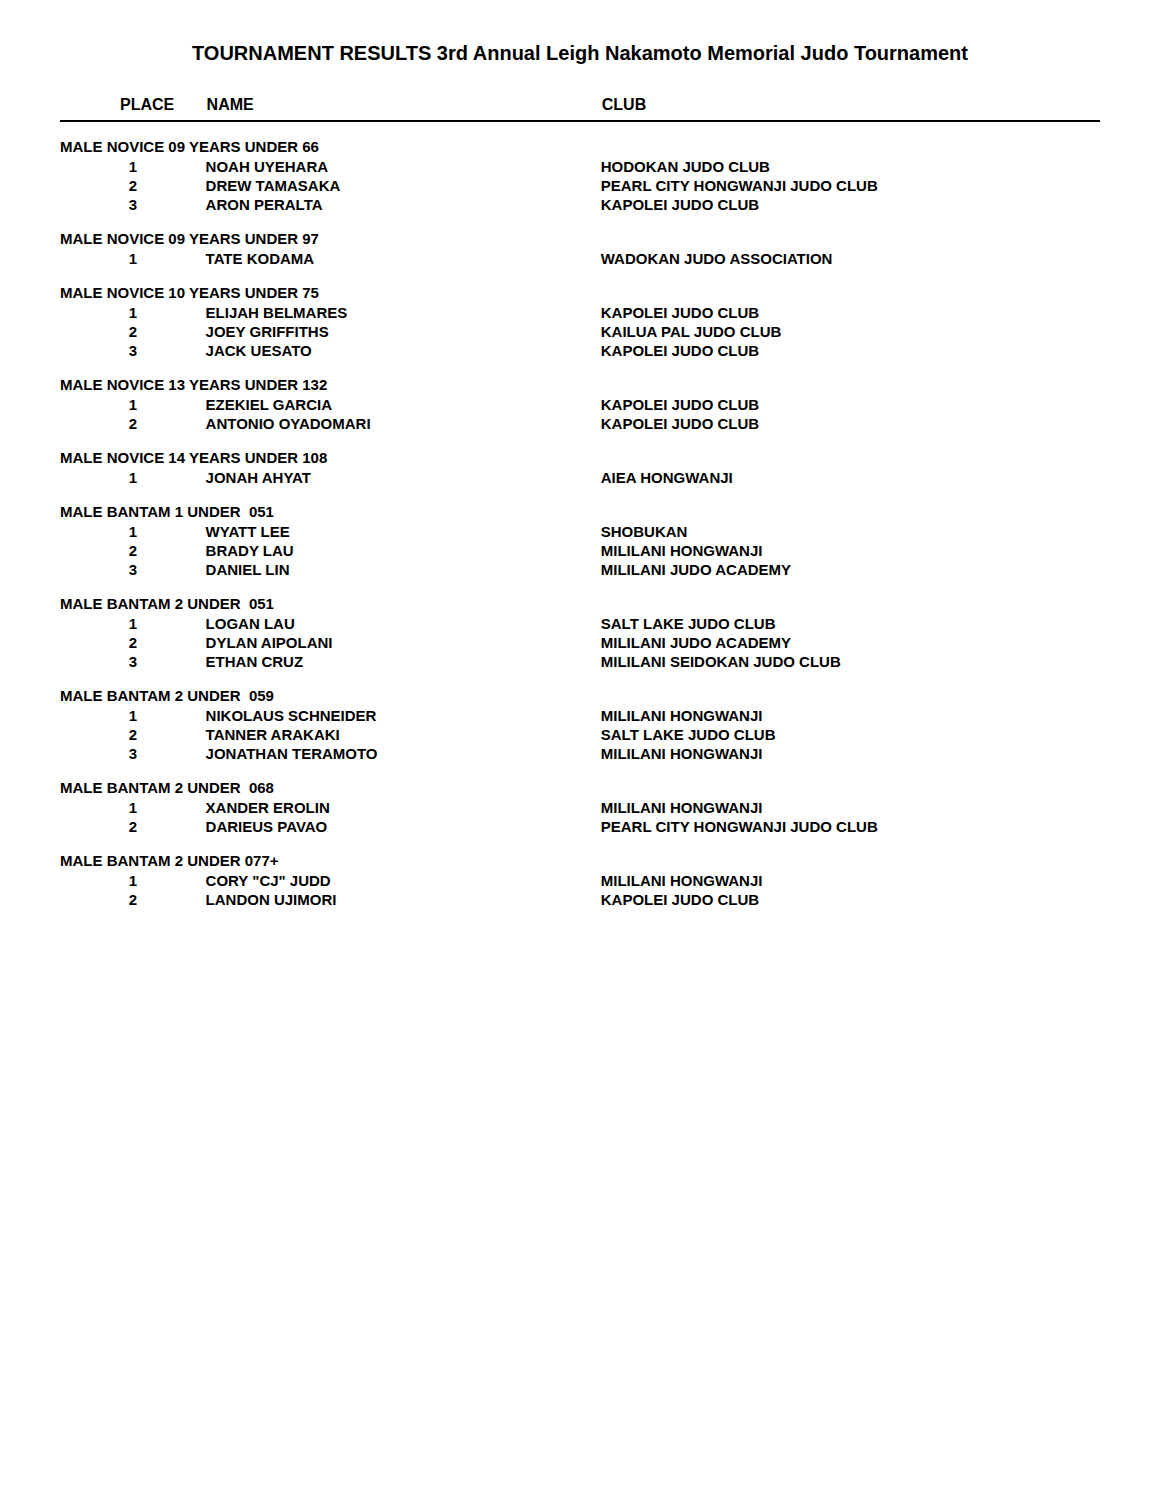TOURNAMENT RESULTS 3rd Annual Leigh Nakamoto Memorial Judo Tournament
| PLACE | NAME | CLUB |
| --- | --- | --- |
| MALE NOVICE 09 YEARS UNDER 66 |
| 1 | NOAH UYEHARA | HODOKAN JUDO CLUB |
| 2 | DREW TAMASAKA | PEARL CITY HONGWANJI JUDO CLUB |
| 3 | ARON PERALTA | KAPOLEI JUDO CLUB |
| MALE NOVICE 09 YEARS UNDER 97 |
| 1 | TATE KODAMA | WADOKAN JUDO ASSOCIATION |
| MALE NOVICE 10 YEARS UNDER 75 |
| 1 | ELIJAH BELMARES | KAPOLEI JUDO CLUB |
| 2 | JOEY GRIFFITHS | KAILUA PAL JUDO CLUB |
| 3 | JACK UESATO | KAPOLEI JUDO CLUB |
| MALE NOVICE 13 YEARS UNDER 132 |
| 1 | EZEKIEL GARCIA | KAPOLEI JUDO CLUB |
| 2 | ANTONIO OYADOMARI | KAPOLEI JUDO CLUB |
| MALE NOVICE 14 YEARS UNDER 108 |
| 1 | JONAH AHYAT | AIEA HONGWANJI |
| MALE BANTAM 1 UNDER 051 |
| 1 | WYATT LEE | SHOBUKAN |
| 2 | BRADY LAU | MILILANI HONGWANJI |
| 3 | DANIEL LIN | MILILANI JUDO ACADEMY |
| MALE BANTAM 2 UNDER 051 |
| 1 | LOGAN LAU | SALT LAKE JUDO CLUB |
| 2 | DYLAN AIPOLANI | MILILANI JUDO ACADEMY |
| 3 | ETHAN CRUZ | MILILANI SEIDOKAN JUDO CLUB |
| MALE BANTAM 2 UNDER 059 |
| 1 | NIKOLAUS SCHNEIDER | MILILANI HONGWANJI |
| 2 | TANNER ARAKAKI | SALT LAKE JUDO CLUB |
| 3 | JONATHAN TERAMOTO | MILILANI HONGWANJI |
| MALE BANTAM 2 UNDER 068 |
| 1 | XANDER EROLIN | MILILANI HONGWANJI |
| 2 | DARIEUS PAVAO | PEARL CITY HONGWANJI JUDO CLUB |
| MALE BANTAM 2 UNDER 077+ |
| 1 | CORY "CJ" JUDD | MILILANI HONGWANJI |
| 2 | LANDON UJIMORI | KAPOLEI JUDO CLUB |